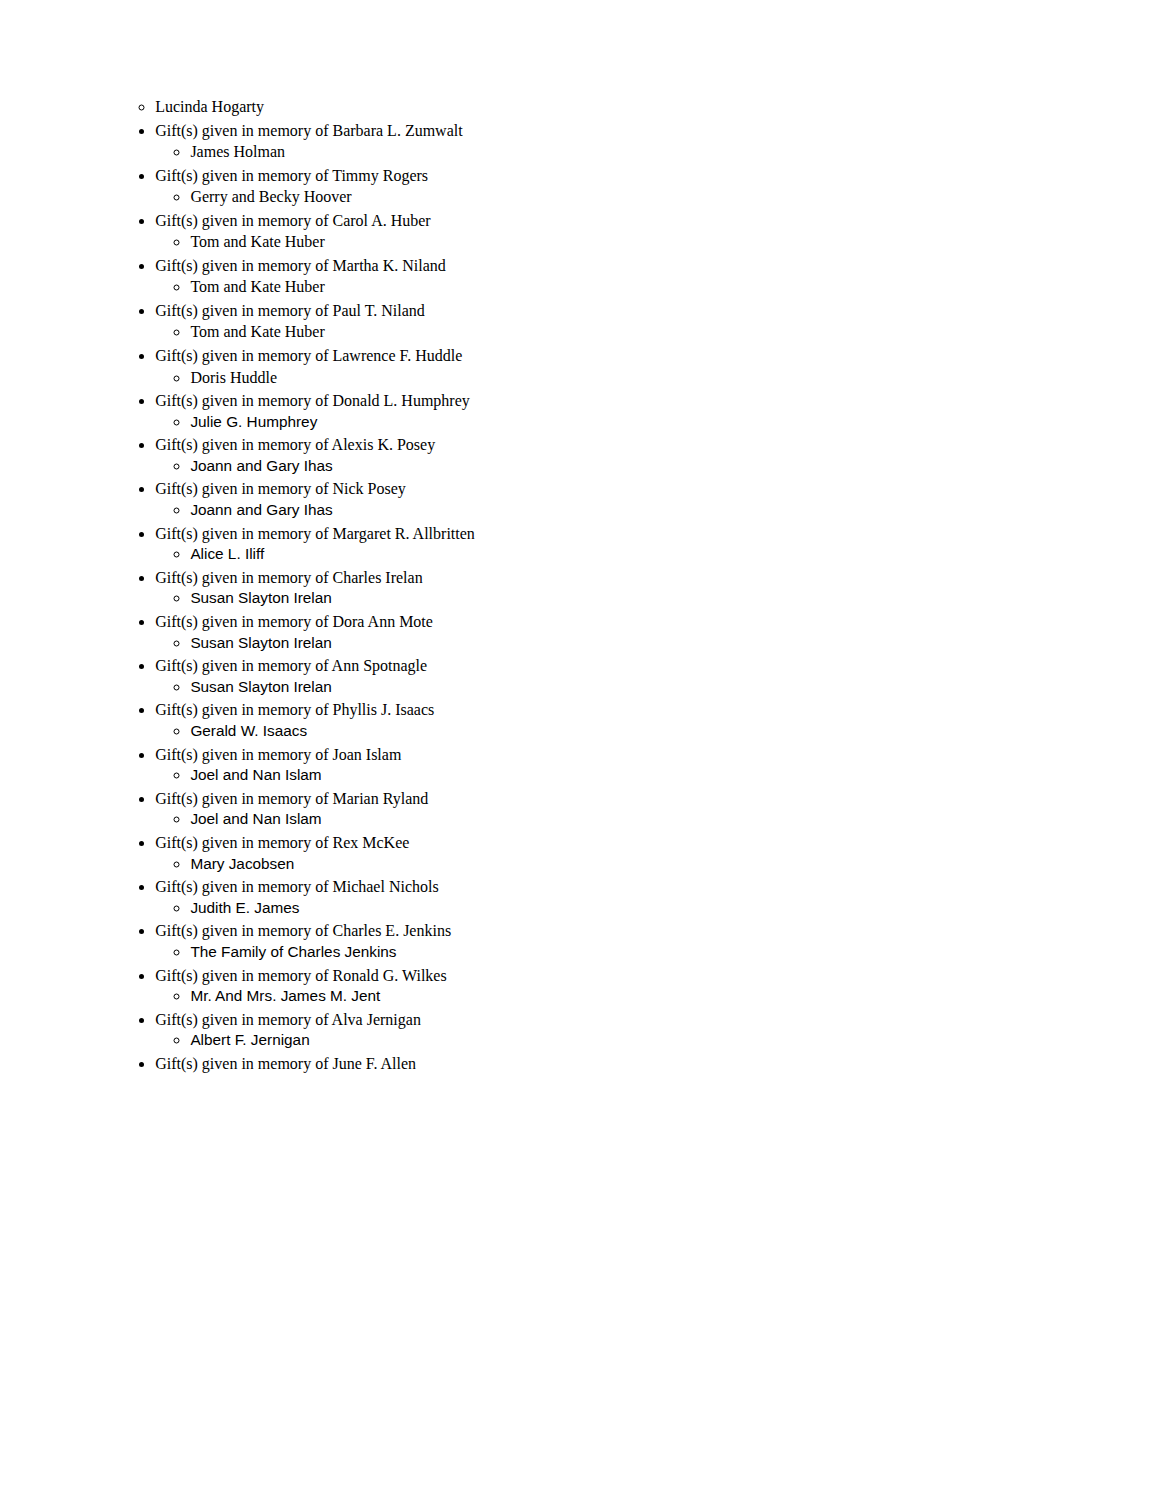Lucinda Hogarty
Gift(s) given in memory of Barbara L. Zumwalt
James Holman
Gift(s) given in memory of Timmy Rogers
Gerry and Becky Hoover
Gift(s) given in memory of Carol A. Huber
Tom and Kate Huber
Gift(s) given in memory of Martha K. Niland
Tom and Kate Huber
Gift(s) given in memory of Paul T. Niland
Tom and Kate Huber
Gift(s) given in memory of Lawrence F. Huddle
Doris Huddle
Gift(s) given in memory of Donald L. Humphrey
Julie G. Humphrey
Gift(s) given in memory of Alexis K. Posey
Joann and Gary Ihas
Gift(s) given in memory of Nick Posey
Joann and Gary Ihas
Gift(s) given in memory of Margaret R. Allbritten
Alice L. Iliff
Gift(s) given in memory of Charles Irelan
Susan Slayton Irelan
Gift(s) given in memory of Dora Ann Mote
Susan Slayton Irelan
Gift(s) given in memory of Ann Spotnagle
Susan Slayton Irelan
Gift(s) given in memory of Phyllis J. Isaacs
Gerald W. Isaacs
Gift(s) given in memory of Joan Islam
Joel and Nan Islam
Gift(s) given in memory of Marian Ryland
Joel and Nan Islam
Gift(s) given in memory of Rex McKee
Mary Jacobsen
Gift(s) given in memory of Michael Nichols
Judith E. James
Gift(s) given in memory of Charles E. Jenkins
The Family of Charles Jenkins
Gift(s) given in memory of Ronald G. Wilkes
Mr. And Mrs. James M. Jent
Gift(s) given in memory of Alva Jernigan
Albert F. Jernigan
Gift(s) given in memory of June F. Allen